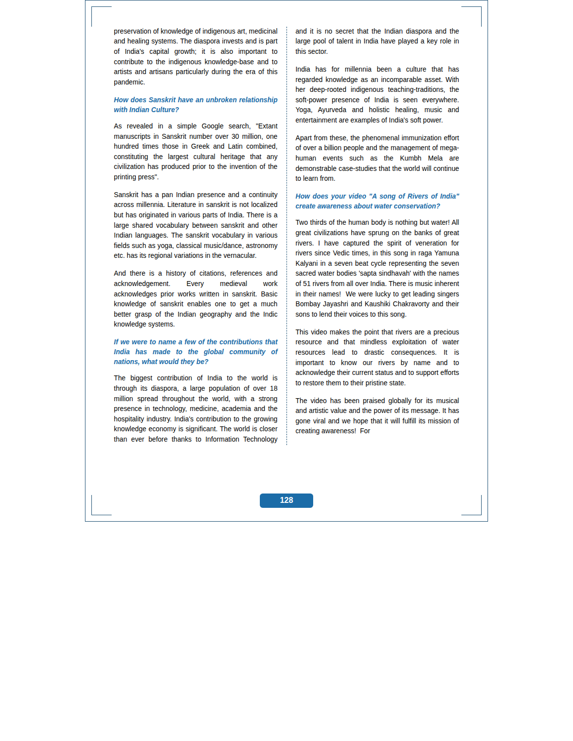preservation of knowledge of indigenous art, medicinal and healing systems. The diaspora invests and is part of India's capital growth; it is also important to contribute to the indigenous knowledge-base and to artists and artisans particularly during the era of this pandemic.
How does Sanskrit have an unbroken relationship with Indian Culture?
As revealed in a simple Google search, "Extant manuscripts in Sanskrit number over 30 million, one hundred times those in Greek and Latin combined, constituting the largest cultural heritage that any civilization has produced prior to the invention of the printing press".
Sanskrit has a pan Indian presence and a continuity across millennia. Literature in sanskrit is not localized but has originated in various parts of India. There is a large shared vocabulary between sanskrit and other Indian languages. The sanskrit vocabulary in various fields such as yoga, classical music/dance, astronomy etc. has its regional variations in the vernacular.
And there is a history of citations, references and acknowledgement. Every medieval work acknowledges prior works written in sanskrit. Basic knowledge of sanskrit enables one to get a much better grasp of the Indian geography and the Indic knowledge systems.
If we were to name a few of the contributions that India has made to the global community of nations, what would they be?
The biggest contribution of India to the world is through its diaspora, a large population of over 18 million spread throughout the world, with a strong presence in technology, medicine, academia and the hospitality industry. India's contribution to the growing knowledge economy is significant. The world is closer than ever before thanks to Information Technology and it is no secret that the Indian diaspora and the large pool of talent in India have played a key role in this sector.
India has for millennia been a culture that has regarded knowledge as an incomparable asset. With her deep-rooted indigenous teaching-traditions, the soft-power presence of India is seen everywhere. Yoga, Ayurveda and holistic healing, music and entertainment are examples of India's soft power.
Apart from these, the phenomenal immunization effort of over a billion people and the management of mega-human events such as the Kumbh Mela are demonstrable case-studies that the world will continue to learn from.
How does your video "A song of Rivers of India" create awareness about water conservation?
Two thirds of the human body is nothing but water! All great civilizations have sprung on the banks of great rivers. I have captured the spirit of veneration for rivers since Vedic times, in this song in raga Yamuna Kalyani in a seven beat cycle representing the seven sacred water bodies 'sapta sindhavah' with the names of 51 rivers from all over India. There is music inherent in their names! We were lucky to get leading singers Bombay Jayashri and Kaushiki Chakravorty and their sons to lend their voices to this song.
This video makes the point that rivers are a precious resource and that mindless exploitation of water resources lead to drastic consequences. It is important to know our rivers by name and to acknowledge their current status and to support efforts to restore them to their pristine state.
The video has been praised globally for its musical and artistic value and the power of its message. It has gone viral and we hope that it will fulfill its mission of creating awareness! For
128